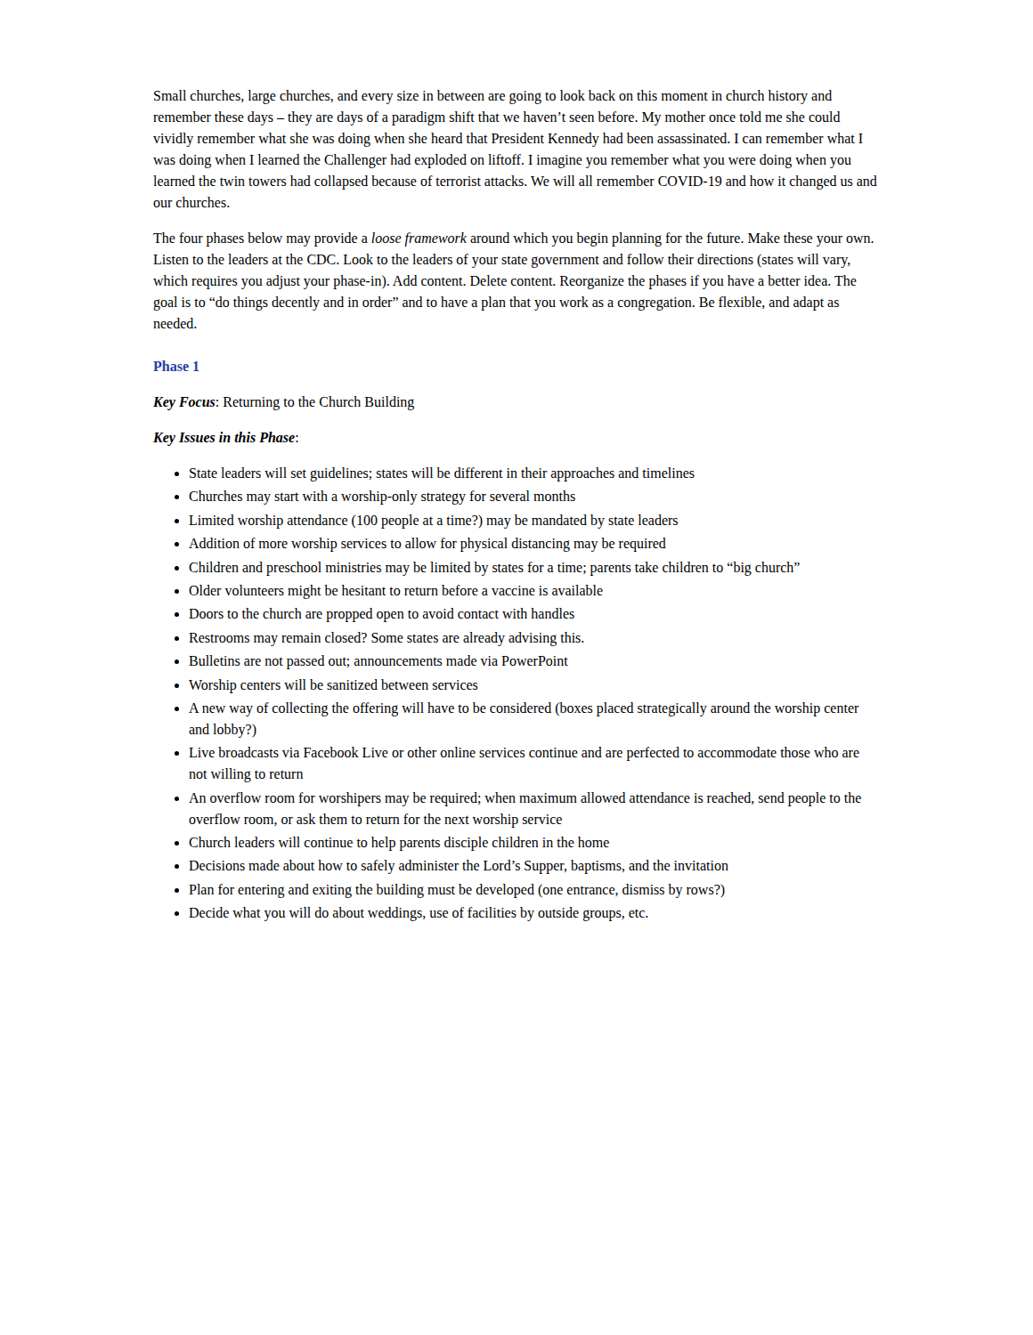Small churches, large churches, and every size in between are going to look back on this moment in church history and remember these days – they are days of a paradigm shift that we haven’t seen before. My mother once told me she could vividly remember what she was doing when she heard that President Kennedy had been assassinated. I can remember what I was doing when I learned the Challenger had exploded on liftoff. I imagine you remember what you were doing when you learned the twin towers had collapsed because of terrorist attacks. We will all remember COVID-19 and how it changed us and our churches.
The four phases below may provide a loose framework around which you begin planning for the future. Make these your own. Listen to the leaders at the CDC. Look to the leaders of your state government and follow their directions (states will vary, which requires you adjust your phase-in). Add content. Delete content. Reorganize the phases if you have a better idea. The goal is to “do things decently and in order” and to have a plan that you work as a congregation. Be flexible, and adapt as needed.
Phase 1
Key Focus: Returning to the Church Building
Key Issues in this Phase:
State leaders will set guidelines; states will be different in their approaches and timelines
Churches may start with a worship-only strategy for several months
Limited worship attendance (100 people at a time?) may be mandated by state leaders
Addition of more worship services to allow for physical distancing may be required
Children and preschool ministries may be limited by states for a time; parents take children to “big church”
Older volunteers might be hesitant to return before a vaccine is available
Doors to the church are propped open to avoid contact with handles
Restrooms may remain closed? Some states are already advising this.
Bulletins are not passed out; announcements made via PowerPoint
Worship centers will be sanitized between services
A new way of collecting the offering will have to be considered (boxes placed strategically around the worship center and lobby?)
Live broadcasts via Facebook Live or other online services continue and are perfected to accommodate those who are not willing to return
An overflow room for worshipers may be required; when maximum allowed attendance is reached, send people to the overflow room, or ask them to return for the next worship service
Church leaders will continue to help parents disciple children in the home
Decisions made about how to safely administer the Lord’s Supper, baptisms, and the invitation
Plan for entering and exiting the building must be developed (one entrance, dismiss by rows?)
Decide what you will do about weddings, use of facilities by outside groups, etc.